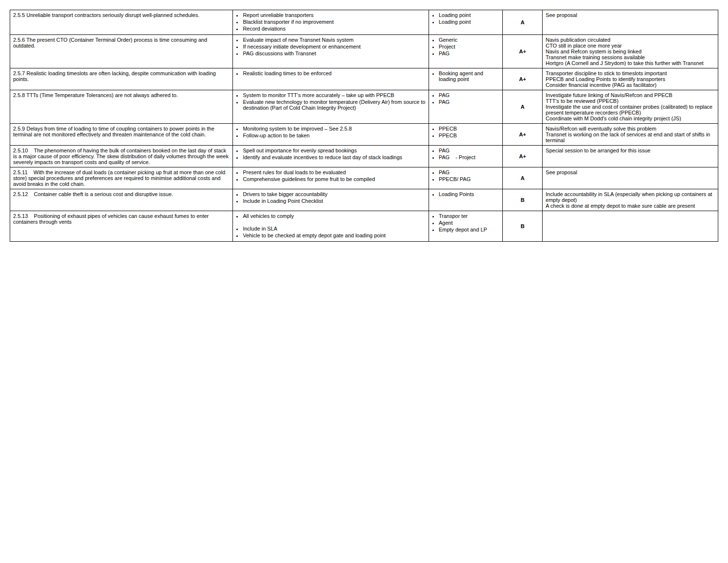| 2.5.5 Unreliable transport contractors seriously disrupt well-planned schedules. | Report unreliable transporters Blacklist transporter if no improvement Record deviations | Loading point Loading point | A | See proposal |
| 2.5.6 The present CTO (Container Terminal Order) process is time consuming and outdated. | Evaluate impact of new Transnet Navis system If necessary initiate development or enhancement PAG discussions with Transnet | Generic Project PAG | A+ | Navis publication circulated CTO still in place one more year Navis and Refcon system is being linked Transnet make training sessions available Hortgro (A Cornell and J Strydom) to take this further with Transnet |
| 2.5.7 Realistic loading timeslots are often lacking, despite communication with loading points. | Realistic loading times to be enforced | Booking agent and loading point | A+ | Transporter discipline to stick to timeslots important PPECB and Loading Points to identify transporters Consider financial incentive (PAG as facilitator) |
| 2.5.8 TTTs (Time Temperature Tolerances) are not always adhered to. | System to monitor TTT's more accurately – take up with PPECB Evaluate new technology to monitor temperature (Delivery Air) from source to destination (Part of Cold Chain Integrity Project) | PAG PAG | A | Investigate future linking of Navis/Refcon and PPECB TTT's to be reviewed (PPECB) Investigate the use and cost of container probes (calibrated) to replace present temperature recorders (PPECB) Coordinate with M Dodd's cold chain integrity project (JS) |
| 2.5.9 Delays from time of loading to time of coupling containers to power points in the terminal are not monitored effectively and threaten maintenance of the cold chain. | Monitoring system to be improved – See 2.5.8 Follow-up action to be taken | PPECB PPECB | A+ | Navis/Refcon will eventually solve this problem Transnet is working on the lack of services at end and start of shifts in terminal |
| 2.5.10 The phenomenon of having the bulk of containers booked on the last day of stack is a major cause of poor efficiency. The skew distribution of daily volumes through the week severely impacts on transport costs and quality of service. | Spell out importance for evenly spread bookings Identify and evaluate incentives to reduce last day of stack loadings | PAG PAG - Project | A+ | Special session to be arranged for this issue |
| 2.5.11 With the increase of dual loads (a container picking up fruit at more than one cold store) special procedures and preferences are required to minimise additional costs and avoid breaks in the cold chain. | Present rules for dual loads to be evaluated Comprehensive guidelines for pome fruit to be compiled | PAG PPECB/ PAG | A | See proposal |
| 2.5.12 Container cable theft is a serious cost and disruptive issue. | Drivers to take bigger accountability Include in Loading Point Checklist | Loading Points | B | Include accountability in SLA (especially when picking up containers at empty depot) A check is done at empty depot to make sure cable are present |
| 2.5.13 Positioning of exhaust pipes of vehicles can cause exhaust fumes to enter containers through vents | All vehicles to comply Include in SLA Vehicle to be checked at empty depot gate and loading point | Transpor ter Agent Empty depot and LP | B | |